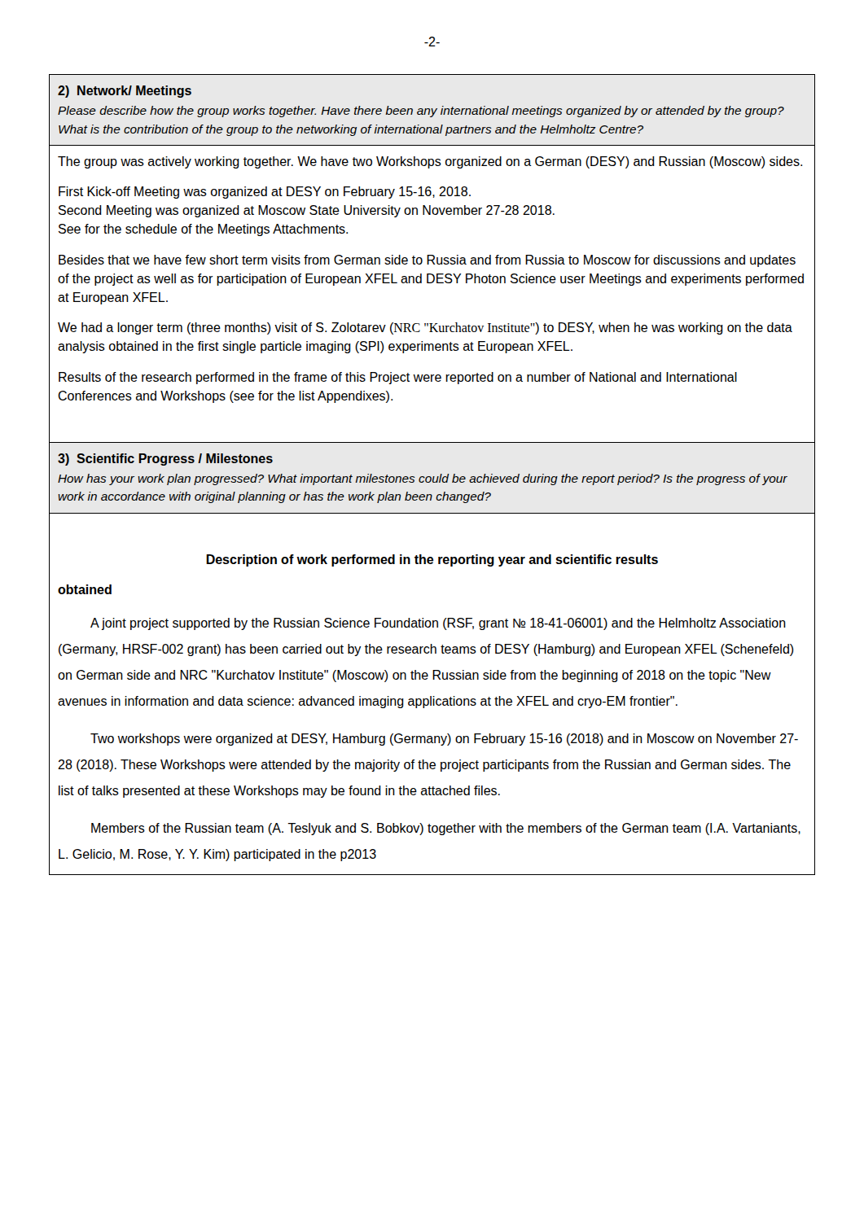-2-
| 2) Network/ Meetings Please describe how the group works together. Have there been any international meetings organized by or attended by the group? What is the contribution of the group to the networking of international partners and the Helmholtz Centre? |
| The group was actively working together. We have two Workshops organized on a German (DESY) and Russian (Moscow) sides. First Kick-off Meeting was organized at DESY on February 15-16, 2018. Second Meeting was organized at Moscow State University on November 27-28 2018. See for the schedule of the Meetings Attachments. Besides that we have few short term visits from German side to Russia and from Russia to Moscow for discussions and updates of the project as well as for participation of European XFEL and DESY Photon Science user Meetings and experiments performed at European XFEL. We had a longer term (three months) visit of S. Zolotarev ( NRC "Kurchatov Institute" ) to DESY, when he was working on the data analysis obtained in the first single particle imaging (SPI) experiments at European XFEL. Results of the research performed in the frame of this Project were reported on a number of National and International Conferences and Workshops (see for the list Appendixes). |
| 3) Scientific Progress / Milestones How has your work plan progressed? What important milestones could be achieved during the report period? Is the progress of your work in accordance with original planning or has the work plan been changed? |
| Description of work performed in the reporting year and scientific results obtained A joint project supported by the Russian Science Foundation (RSF, grant № 18-41-06001) and the Helmholtz Association (Germany, HRSF-002 grant) has been carried out by the research teams of DESY (Hamburg) and European XFEL (Schenefeld) on German side and NRC "Kurchatov Institute" (Moscow) on the Russian side from the beginning of 2018 on the topic "New avenues in information and data science: advanced imaging applications at the XFEL and cryo-EM frontier". Two workshops were organized at DESY, Hamburg (Germany) on February 15-16 (2018) and in Moscow on November 27-28 (2018). These Workshops were attended by the majority of the project participants from the Russian and German sides. The list of talks presented at these Workshops may be found in the attached files. Members of the Russian team (A. Teslyuk and S. Bobkov) together with the members of the German team (I.A. Vartaniants, L. Gelicio, M. Rose, Y. Y. Kim) participated in the p2013 |